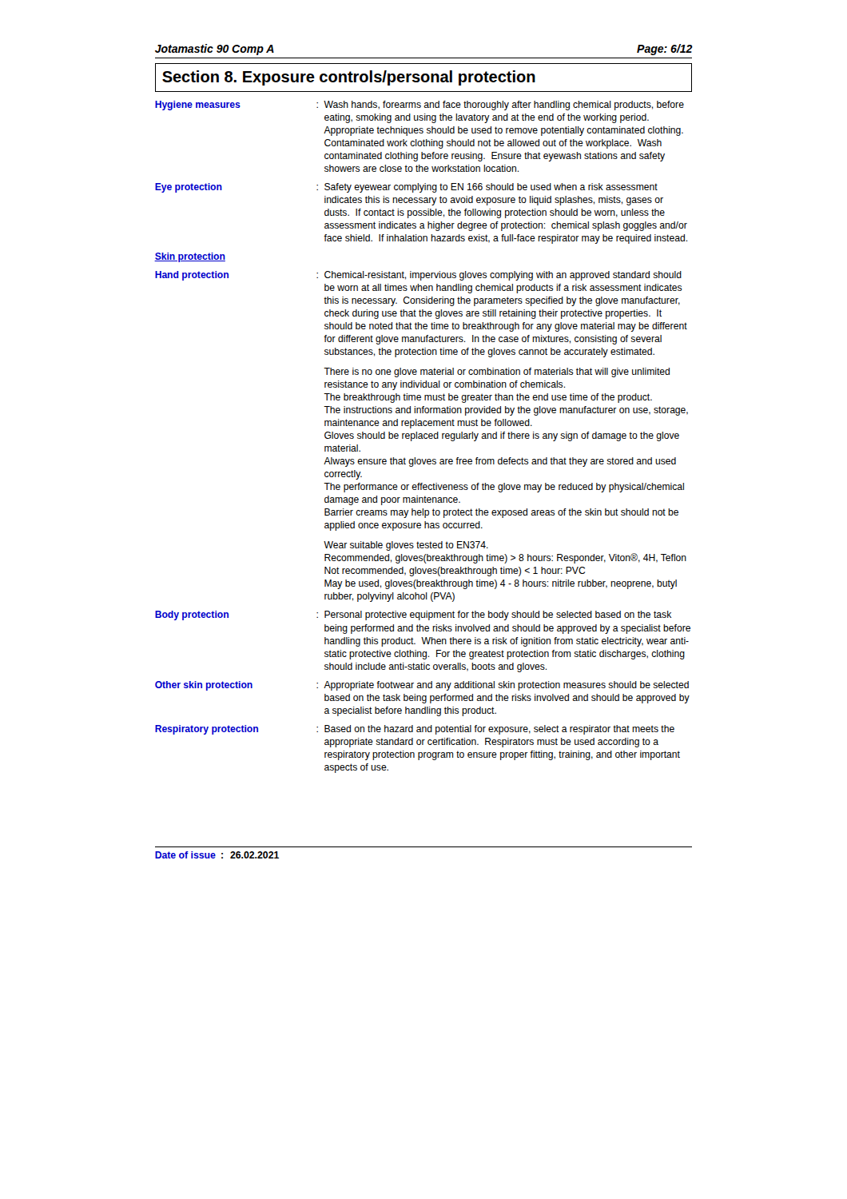Jotamastic 90 Comp A
Page: 6/12
Section 8. Exposure controls/personal protection
| Hygiene measures | : | Wash hands, forearms and face thoroughly after handling chemical products, before eating, smoking and using the lavatory and at the end of the working period. Appropriate techniques should be used to remove potentially contaminated clothing. Contaminated work clothing should not be allowed out of the workplace. Wash contaminated clothing before reusing. Ensure that eyewash stations and safety showers are close to the workstation location. |
| Eye protection | : | Safety eyewear complying to EN 166 should be used when a risk assessment indicates this is necessary to avoid exposure to liquid splashes, mists, gases or dusts. If contact is possible, the following protection should be worn, unless the assessment indicates a higher degree of protection: chemical splash goggles and/or face shield. If inhalation hazards exist, a full-face respirator may be required instead. |
| Skin protection |
| Hand protection | : | Chemical-resistant, impervious gloves complying with an approved standard should be worn at all times when handling chemical products if a risk assessment indicates this is necessary. Considering the parameters specified by the glove manufacturer, check during use that the gloves are still retaining their protective properties. It should be noted that the time to breakthrough for any glove material may be different for different glove manufacturers. In the case of mixtures, consisting of several substances, the protection time of the gloves cannot be accurately estimated. There is no one glove material or combination of materials that will give unlimited resistance to any individual or combination of chemicals. The breakthrough time must be greater than the end use time of the product. The instructions and information provided by the glove manufacturer on use, storage, maintenance and replacement must be followed. Gloves should be replaced regularly and if there is any sign of damage to the glove material. Always ensure that gloves are free from defects and that they are stored and used correctly. The performance or effectiveness of the glove may be reduced by physical/chemical damage and poor maintenance. Barrier creams may help to protect the exposed areas of the skin but should not be applied once exposure has occurred. Wear suitable gloves tested to EN374. Recommended, gloves(breakthrough time) > 8 hours: Responder, Viton®, 4H, Teflon Not recommended, gloves(breakthrough time) < 1 hour: PVC May be used, gloves(breakthrough time) 4 - 8 hours: nitrile rubber, neoprene, butyl rubber, polyvinyl alcohol (PVA) |
| Body protection | : | Personal protective equipment for the body should be selected based on the task being performed and the risks involved and should be approved by a specialist before handling this product. When there is a risk of ignition from static electricity, wear anti-static protective clothing. For the greatest protection from static discharges, clothing should include anti-static overalls, boots and gloves. |
| Other skin protection | : | Appropriate footwear and any additional skin protection measures should be selected based on the task being performed and the risks involved and should be approved by a specialist before handling this product. |
| Respiratory protection | : | Based on the hazard and potential for exposure, select a respirator that meets the appropriate standard or certification. Respirators must be used according to a respiratory protection program to ensure proper fitting, training, and other important aspects of use. |
Date of issue : 26.02.2021